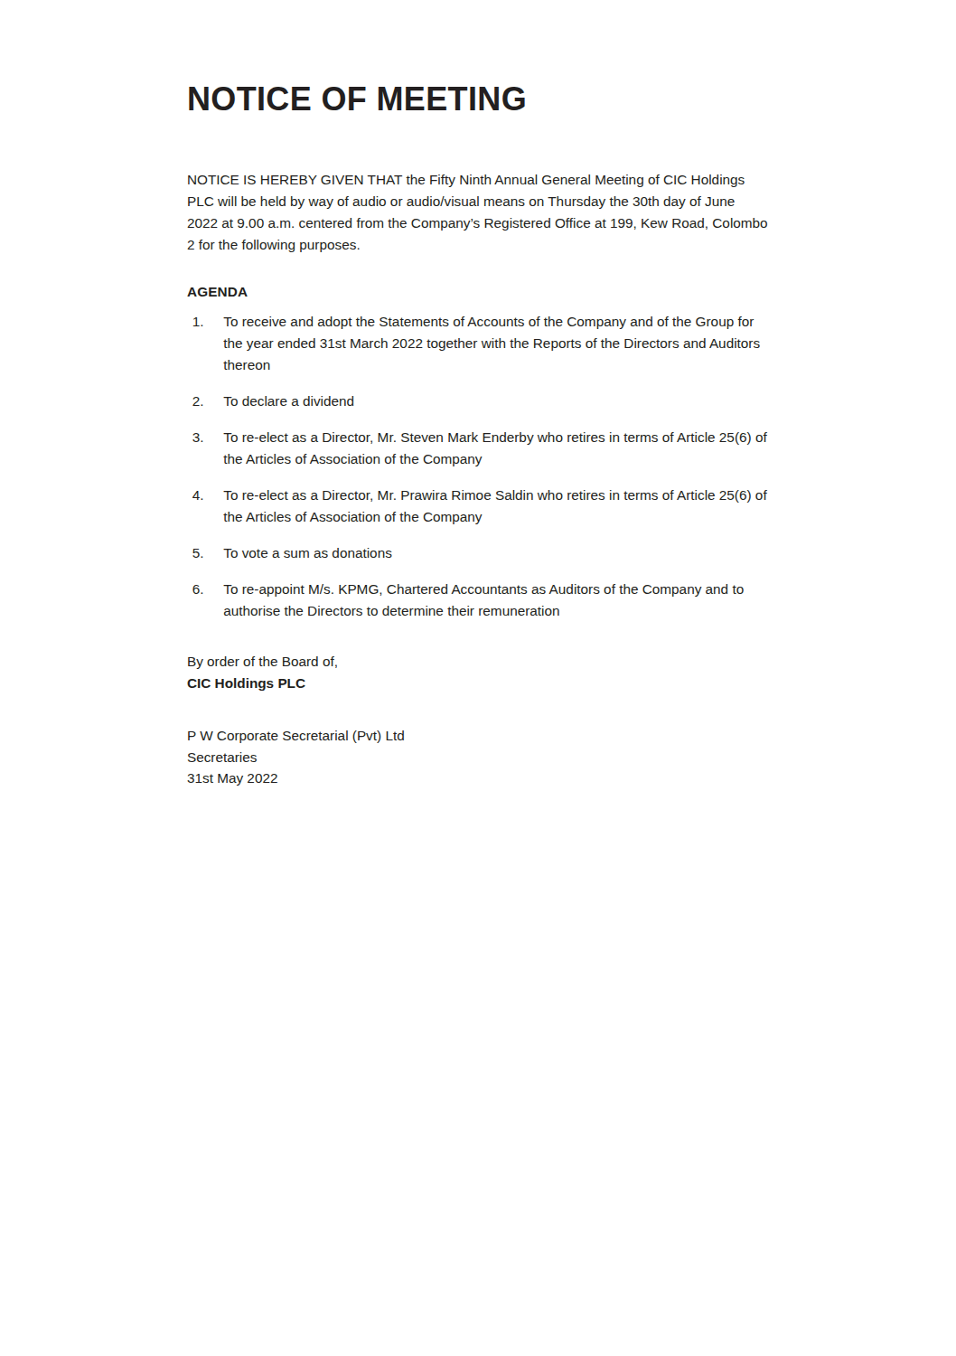NOTICE OF MEETING
NOTICE IS HEREBY GIVEN THAT the Fifty Ninth Annual General Meeting of CIC Holdings PLC will be held by way of audio or audio/visual means on Thursday the 30th day of June 2022 at 9.00 a.m. centered from the Company’s Registered Office at 199, Kew Road, Colombo 2 for the following purposes.
AGENDA
To receive and adopt the Statements of Accounts of the Company and of the Group for the year ended 31st March 2022 together with the Reports of the Directors and Auditors thereon
To declare a dividend
To re-elect as a Director, Mr. Steven Mark Enderby who retires in terms of Article 25(6) of the Articles of Association of the Company
To re-elect as a Director, Mr. Prawira Rimoe Saldin who retires in terms of Article 25(6) of the Articles of Association of the Company
To vote a sum as donations
To re-appoint M/s. KPMG, Chartered Accountants as Auditors of the Company and to authorise the Directors to determine their remuneration
By order of the Board of,
CIC Holdings PLC
P W Corporate Secretarial (Pvt) Ltd
Secretaries
31st May 2022